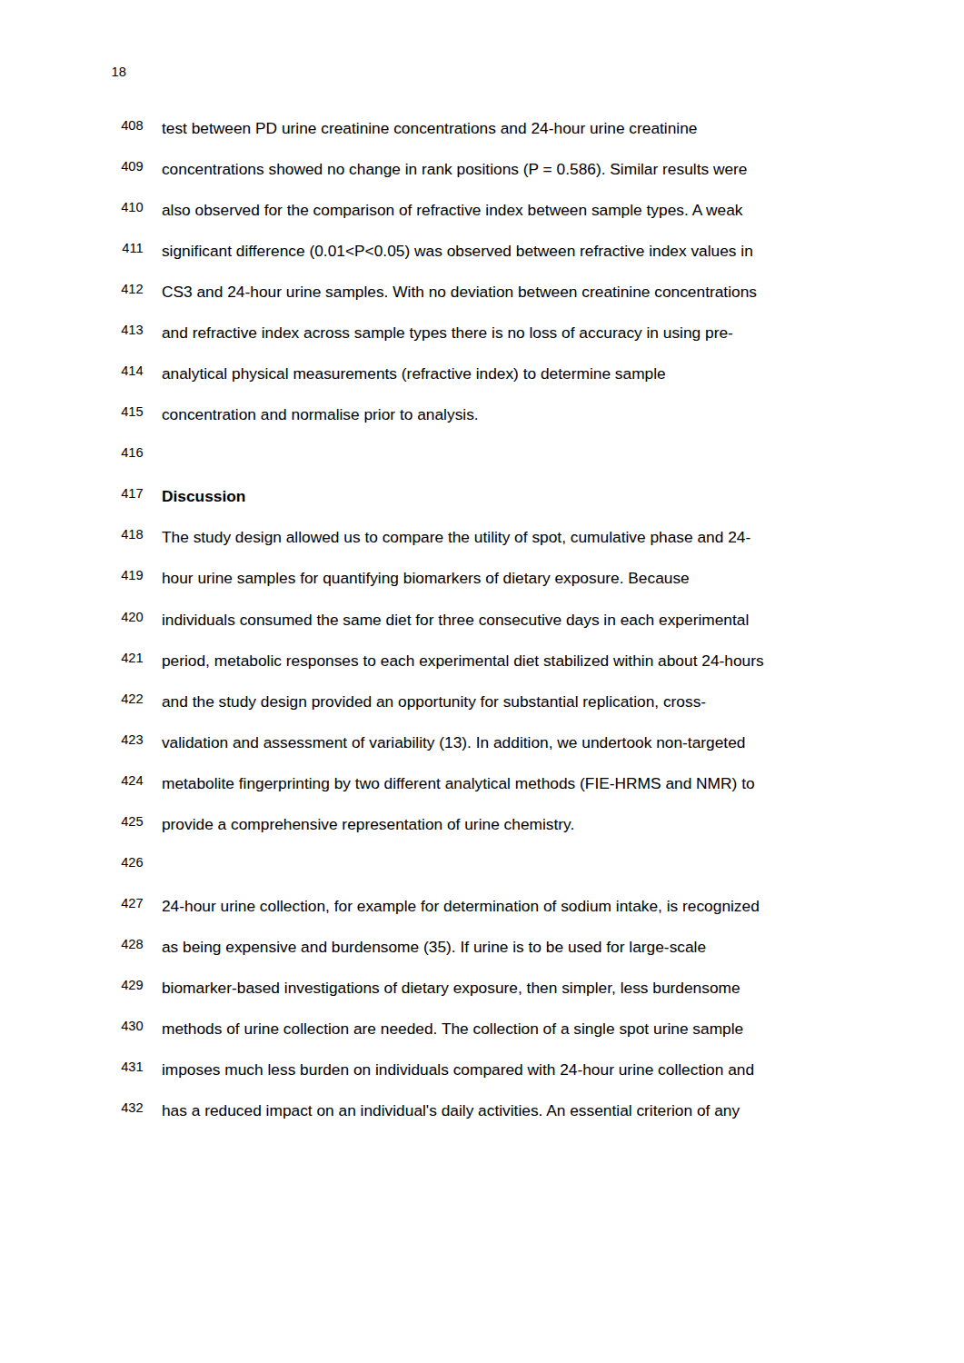18
test between PD urine creatinine concentrations and 24-hour urine creatinine
concentrations showed no change in rank positions (P = 0.586). Similar results were
also observed for the comparison of refractive index between sample types. A weak
significant difference (0.01<P<0.05) was observed between refractive index values in
CS3 and 24-hour urine samples. With no deviation between creatinine concentrations
and refractive index across sample types there is no loss of accuracy in using pre-
analytical physical measurements (refractive index) to determine sample
concentration and normalise prior to analysis.
Discussion
The study design allowed us to compare the utility of spot, cumulative phase and 24-
hour urine samples for quantifying biomarkers of dietary exposure. Because
individuals consumed the same diet for three consecutive days in each experimental
period, metabolic responses to each experimental diet stabilized within about 24-hours
and the study design provided an opportunity for substantial replication, cross-
validation and assessment of variability (13). In addition, we undertook non-targeted
metabolite fingerprinting by two different analytical methods (FIE-HRMS and NMR) to
provide a comprehensive representation of urine chemistry.
24-hour urine collection, for example for determination of sodium intake, is recognized
as being expensive and burdensome (35). If urine is to be used for large-scale
biomarker-based investigations of dietary exposure, then simpler, less burdensome
methods of urine collection are needed. The collection of a single spot urine sample
imposes much less burden on individuals compared with 24-hour urine collection and
has a reduced impact on an individual's daily activities. An essential criterion of any